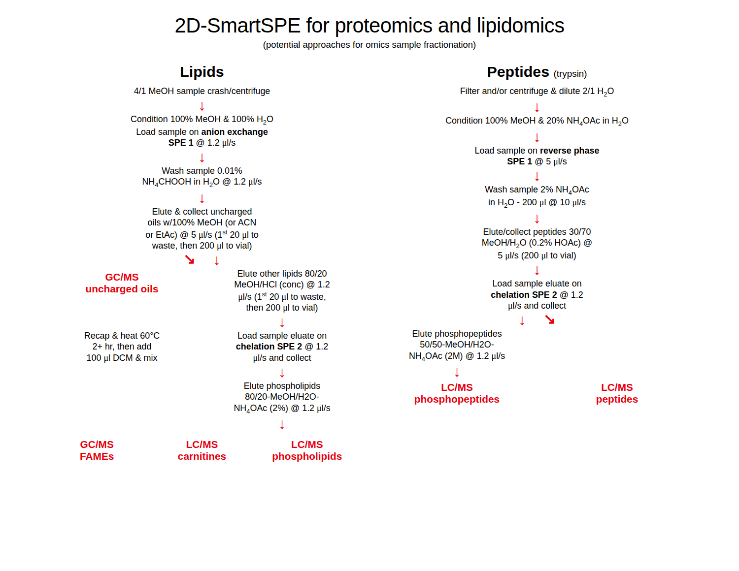2D-SmartSPE for proteomics and lipidomics
(potential approaches for omics sample fractionation)
Lipids
4/1 MeOH sample crash/centrifuge
↓
Condition 100% MeOH & 100% H2O
Load sample on anion exchange
SPE 1 @ 1.2 μl/s
↓
Wash sample 0.01%
NH4CHOOH in H2O @ 1.2 μl/s
↓
Elute & collect uncharged
oils w/100% MeOH (or ACN
or EtAc) @ 5 μl/s (1st 20 μl to
waste, then 200 μl to vial)
↘ ↓
GC/MS
uncharged oils
Elute other lipids 80/20
MeOH/HCl (conc) @ 1.2
μl/s (1st 20 μl to waste,
then 200 μl to vial)
↓
Recap & heat 60°C
2+ hr, then add
100 μl DCM & mix
Load sample eluate on
chelation SPE 2 @ 1.2
μl/s and collect
↓
Elute phospholipids
80/20-MeOH/H2O-
NH4OAc (2%) @ 1.2 μl/s
↓
GC/MS
FAMEs
LC/MS
carnitines
LC/MS
phospholipids
Peptides (trypsin)
Filter and/or centrifuge & dilute 2/1 H2O
↓
Condition 100% MeOH & 20% NH4OAc in H2O
↓
Load sample on reverse phase
SPE 1 @ 5 μl/s
↓
Wash sample 2% NH4OAc
in H2O - 200 μl @ 10 μl/s
↓
Elute/collect peptides 30/70
MeOH/H2O (0.2% HOAc) @
5 μl/s (200 μl to vial)
↓
Load sample eluate on
chelation SPE 2 @ 1.2
μl/s and collect
↓ ↘
Elute phosphopeptides
50/50-MeOH/H2O-
NH4OAc (2M) @ 1.2 μl/s
↓
LC/MS
phosphopeptides
LC/MS
peptides